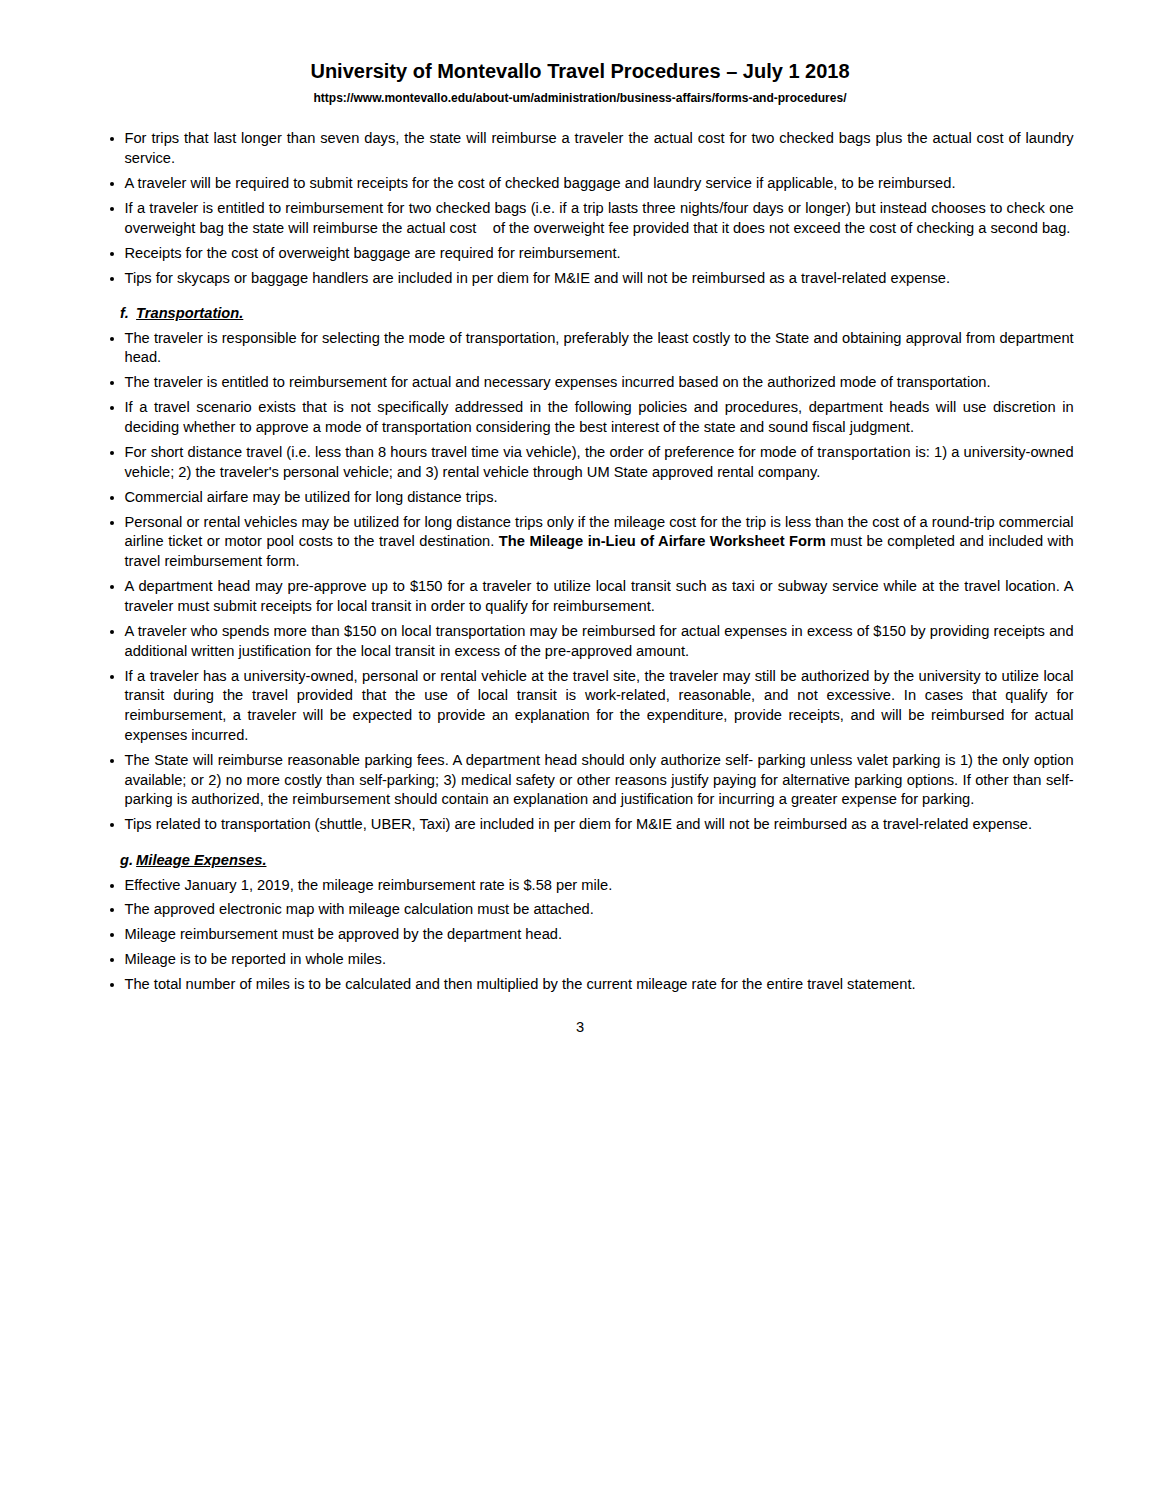University of Montevallo Travel Procedures – July 1 2018
https://www.montevallo.edu/about-um/administration/business-affairs/forms-and-procedures/
For trips that last longer than seven days, the state will reimburse a traveler the actual cost for two checked bags plus the actual cost of laundry service.
A traveler will be required to submit receipts for the cost of checked baggage and laundry service if applicable, to be reimbursed.
If a traveler is entitled to reimbursement for two checked bags (i.e. if a trip lasts three nights/four days or longer) but instead chooses to check one overweight bag the state will reimburse the actual cost of the overweight fee provided that it does not exceed the cost of checking a second bag.
Receipts for the cost of overweight baggage are required for reimbursement.
Tips for skycaps or baggage handlers are included in per diem for M&IE and will not be reimbursed as a travel-related expense.
f. Transportation.
The traveler is responsible for selecting the mode of transportation, preferably the least costly to the State and obtaining approval from department head.
The traveler is entitled to reimbursement for actual and necessary expenses incurred based on the authorized mode of transportation.
If a travel scenario exists that is not specifically addressed in the following policies and procedures, department heads will use discretion in deciding whether to approve a mode of transportation considering the best interest of the state and sound fiscal judgment.
For short distance travel (i.e. less than 8 hours travel time via vehicle), the order of preference for mode of transportation is: 1) a university-owned vehicle; 2) the traveler's personal vehicle; and 3) rental vehicle through UM State approved rental company.
Commercial airfare may be utilized for long distance trips.
Personal or rental vehicles may be utilized for long distance trips only if the mileage cost for the trip is less than the cost of a round-trip commercial airline ticket or motor pool costs to the travel destination. The Mileage in-Lieu of Airfare Worksheet Form must be completed and included with travel reimbursement form.
A department head may pre-approve up to $150 for a traveler to utilize local transit such as taxi or subway service while at the travel location. A traveler must submit receipts for local transit in order to qualify for reimbursement.
A traveler who spends more than $150 on local transportation may be reimbursed for actual expenses in excess of $150 by providing receipts and additional written justification for the local transit in excess of the pre-approved amount.
If a traveler has a university-owned, personal or rental vehicle at the travel site, the traveler may still be authorized by the university to utilize local transit during the travel provided that the use of local transit is work-related, reasonable, and not excessive. In cases that qualify for reimbursement, a traveler will be expected to provide an explanation for the expenditure, provide receipts, and will be reimbursed for actual expenses incurred.
The State will reimburse reasonable parking fees. A department head should only authorize self- parking unless valet parking is 1) the only option available; or 2) no more costly than self-parking; 3) medical safety or other reasons justify paying for alternative parking options. If other than self- parking is authorized, the reimbursement should contain an explanation and justification for incurring a greater expense for parking.
Tips related to transportation (shuttle, UBER, Taxi) are included in per diem for M&IE and will not be reimbursed as a travel-related expense.
g. Mileage Expenses.
Effective January 1, 2019, the mileage reimbursement rate is $.58 per mile.
The approved electronic map with mileage calculation must be attached.
Mileage reimbursement must be approved by the department head.
Mileage is to be reported in whole miles.
The total number of miles is to be calculated and then multiplied by the current mileage rate for the entire travel statement.
3